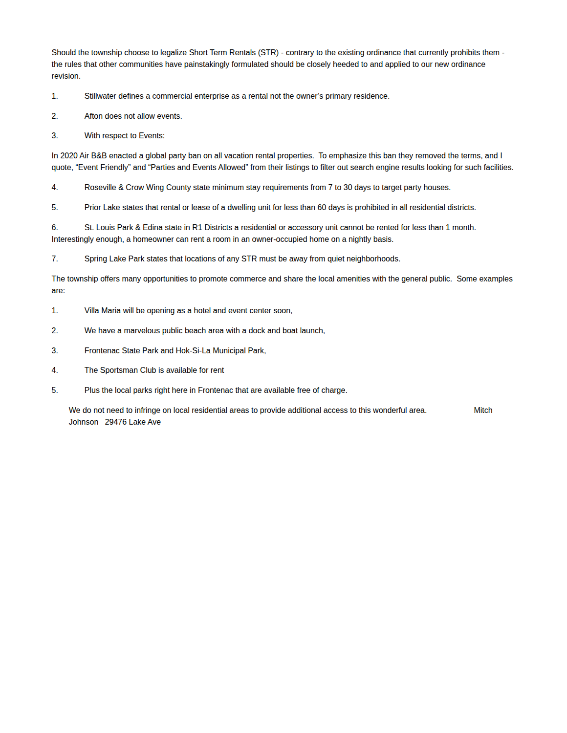Should the township choose to legalize Short Term Rentals (STR) - contrary to the existing ordinance that currently prohibits them - the rules that other communities have painstakingly formulated should be closely heeded to and applied to our new ordinance revision.
1. Stillwater defines a commercial enterprise as a rental not the owner’s primary residence.
2. Afton does not allow events.
3. With respect to Events:
In 2020 Air B&B enacted a global party ban on all vacation rental properties. To emphasize this ban they removed the terms, and I quote, “Event Friendly” and “Parties and Events Allowed” from their listings to filter out search engine results looking for such facilities.
4. Roseville & Crow Wing County state minimum stay requirements from 7 to 30 days to target party houses.
5. Prior Lake states that rental or lease of a dwelling unit for less than 60 days is prohibited in all residential districts.
6. St. Louis Park & Edina state in R1 Districts a residential or accessory unit cannot be rented for less than 1 month. Interestingly enough, a homeowner can rent a room in an owner-occupied home on a nightly basis.
7. Spring Lake Park states that locations of any STR must be away from quiet neighborhoods.
The township offers many opportunities to promote commerce and share the local amenities with the general public. Some examples are:
1. Villa Maria will be opening as a hotel and event center soon,
2. We have a marvelous public beach area with a dock and boat launch,
3. Frontenac State Park and Hok-Si-La Municipal Park,
4. The Sportsman Club is available for rent
5. Plus the local parks right here in Frontenac that are available free of charge.
We do not need to infringe on local residential areas to provide additional access to this wonderful area. Mitch Johnson 29476 Lake Ave